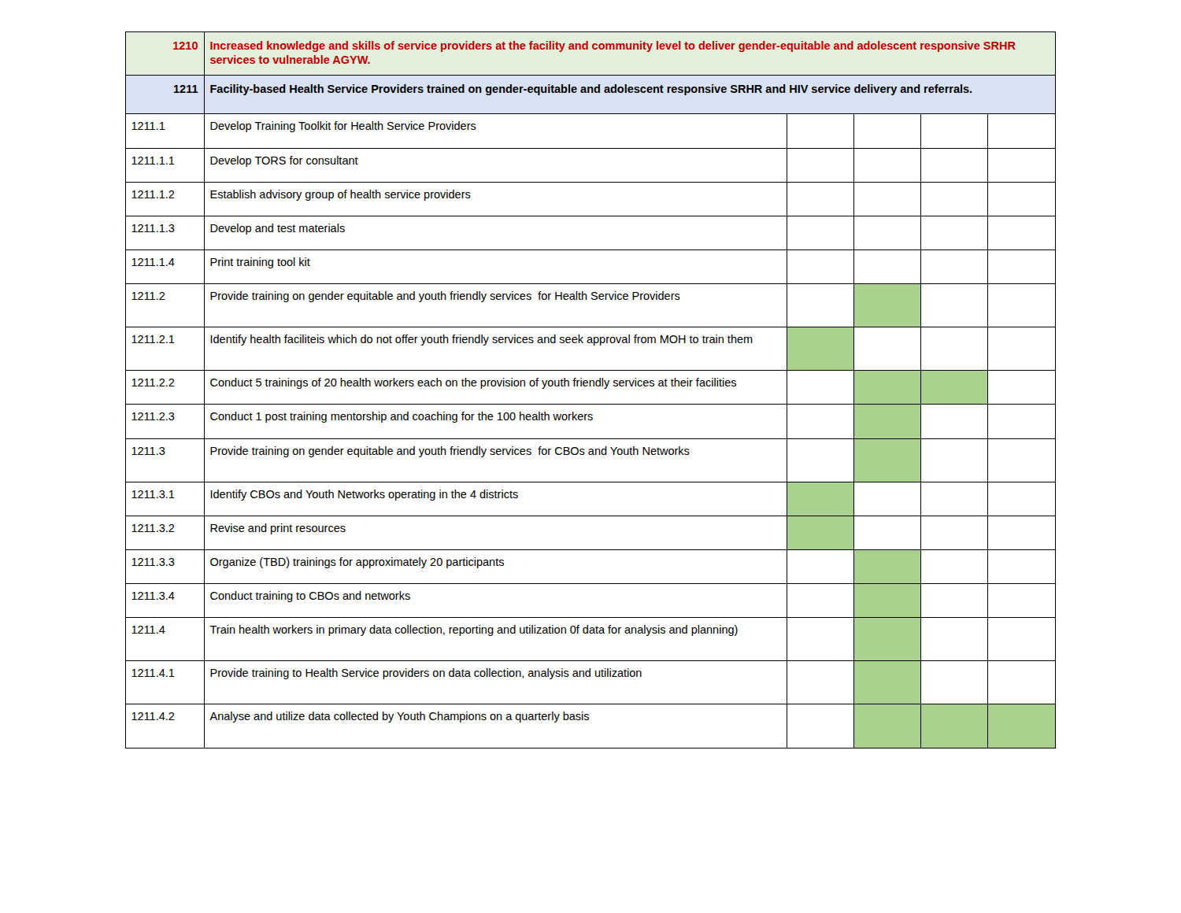| 1210 | Increased knowledge and skills of service providers at the facility and community level to deliver gender-equitable and adolescent responsive SRHR services to vulnerable AGYW. |
| 1211 | Facility-based Health Service Providers trained on gender-equitable and adolescent responsive SRHR and HIV service delivery and referrals. |
| 1211.1 | Develop Training Toolkit for Health Service Providers | | | | |
| 1211.1.1 | Develop TORS for consultant | | | | |
| 1211.1.2 | Establish advisory group of health service providers | | | | |
| 1211.1.3 | Develop and test materials | | | | |
| 1211.1.4 | Print training tool kit | | | | |
| 1211.2 | Provide training on gender equitable and youth friendly services for Health Service Providers | | | | |
| 1211.2.1 | Identify health faciliteis which do not offer youth friendly services and seek approval from MOH to train them | | | | |
| 1211.2.2 | Conduct 5 trainings of 20 health workers each on the provision of youth friendly services at their facilities | | | | |
| 1211.2.3 | Conduct 1 post training mentorship and coaching for the 100 health workers | | | | |
| 1211.3 | Provide training on gender equitable and youth friendly services for CBOs and Youth Networks | | | | |
| 1211.3.1 | Identify CBOs and Youth Networks operating in the 4 districts | | | | |
| 1211.3.2 | Revise and print resources | | | | |
| 1211.3.3 | Organize (TBD) trainings for approximately 20 participants | | | | |
| 1211.3.4 | Conduct training to CBOs and networks | | | | |
| 1211.4 | Train health workers in primary data collection, reporting and utilization 0f data for analysis and planning) | | | | |
| 1211.4.1 | Provide training to Health Service providers on data collection, analysis and utilization | | | | |
| 1211.4.2 | Analyse and utilize data collected by Youth Champions on a quarterly basis | | | | |